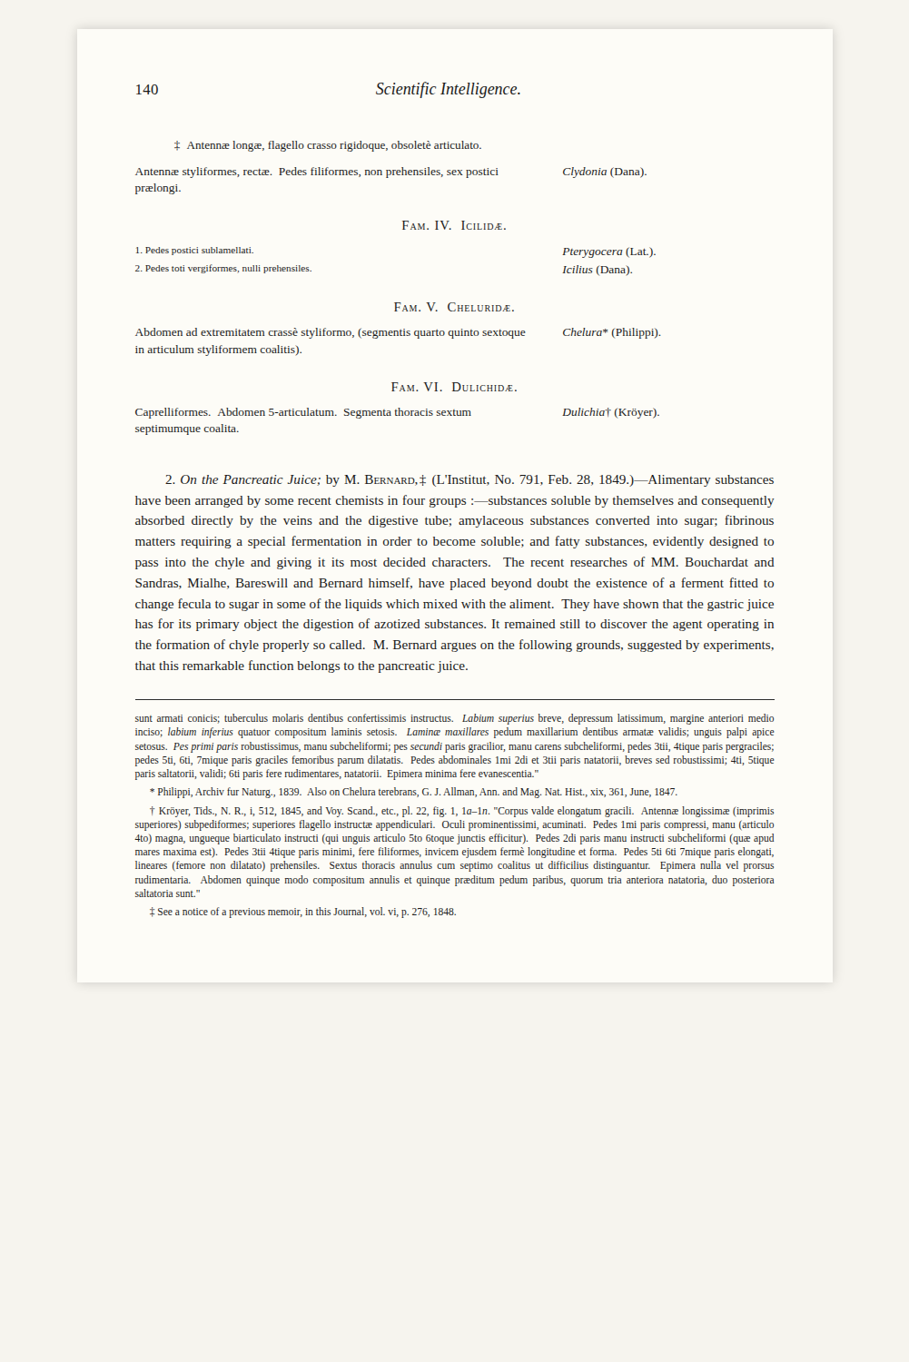140 Scientific Intelligence.
‡ Antennæ longæ, flagello crasso rigidoque, obsoletè articulato.
| Antennæ styliformes, rectæ. Pedes filiformes, non prehensiles, sex postici prælongi. | Clydonia (Dana). |
Fam. IV. Icilidæ.
| 1. Pedes postici sublamellati. | Pterygocera (Lat.). |
| 2. Pedes toti vergiformes, nulli prehensiles. | Icilius (Dana). |
Fam. V. Cheluridæ.
| Abdomen ad extremitatem crassè styliformo, (segmentis quarto quinto sextoque in articulum styliformem coalitis). | Chelura * (Philippi). |
Fam. VI. Dulichidæ.
| Caprelliformes. Abdomen 5-articulatum. Segmenta thoracis sextum septimumque coalita. | Dulichia † (Kröyer). |
2. On the Pancreatic Juice; by M. Bernard,‡ (L'Institut, No. 791, Feb. 28, 1849.)—Alimentary substances have been arranged by some recent chemists in four groups :—substances soluble by themselves and consequently absorbed directly by the veins and the digestive tube; amylaceous substances converted into sugar; fibrinous matters requiring a special fermentation in order to become soluble; and fatty substances, evidently designed to pass into the chyle and giving it its most decided characters. The recent researches of MM. Bouchardat and Sandras, Mialhe, Bareswill and Bernard himself, have placed beyond doubt the existence of a ferment fitted to change fecula to sugar in some of the liquids which mixed with the aliment. They have shown that the gastric juice has for its primary object the digestion of azotized substances. It remained still to discover the agent operating in the formation of chyle properly so called. M. Bernard argues on the following grounds, suggested by experiments, that this remarkable function belongs to the pancreatic juice.
sunt armati conicis; tuberculus molaris dentibus confertissimis instructus. Labium superius breve, depressum latissimum, margine anteriori medio inciso; labium inferius quatuor compositum laminis setosis. Laminæ maxillares pedum maxillarium dentibus armatæ validis; unguis palpi apice setosus. Pes primi paris robustissimus, manu subcheliformi; pes secundi paris gracilior, manu carens subcheliformi, pedes 3tii, 4tique paris pergraciles; pedes 5ti, 6ti, 7mique paris graciles femoribus parum dilatatis. Pedes abdominales 1mi 2di et 3tii paris natatorii, breves sed robustissimi; 4ti, 5tique paris saltatorii, validi; 6ti paris fere rudimentares, natatorii. Epimera minima fere evanescentia."
* Philippi, Archiv fur Naturg., 1839. Also on Chelura terebrans, G. J. Allman, Ann. and Mag. Nat. Hist., xix, 361, June, 1847.
† Kröyer, Tids., N. R., i, 512, 1845, and Voy. Scand., etc., pl. 22, fig. 1, 1a–1n. "Corpus valde elongatum gracili. Antennæ longissimæ (imprimis superiores) subpediformes; superiores flagello instructæ appendiculari. Oculi prominentissimi, acuminati. Pedes 1mi paris compressi, manu (articulo 4to) magna, ungueque biarticulato instructi (qui unguis articulo 5to 6toque junctis efficitur). Pedes 2di paris manu instructi subcheliformi (quæ apud mares maxima est). Pedes 3tii 4tique paris minimi, fere filiformes, invicem ejusdem fermè longitudine et forma. Pedes 5ti 6ti 7mique paris elongati, lineares (femore non dilatato) prehensiles. Sextus thoracis annulus cum septimo coalitus ut difficilius distinguantur. Epimera nulla vel prorsus rudimentaria. Abdomen quinque modo compositum annulis et quinque præditum pedum paribus, quorum tria anteriora natatoria, duo posteriora saltatoria sunt."
‡ See a notice of a previous memoir, in this Journal, vol. vi, p. 276, 1848.